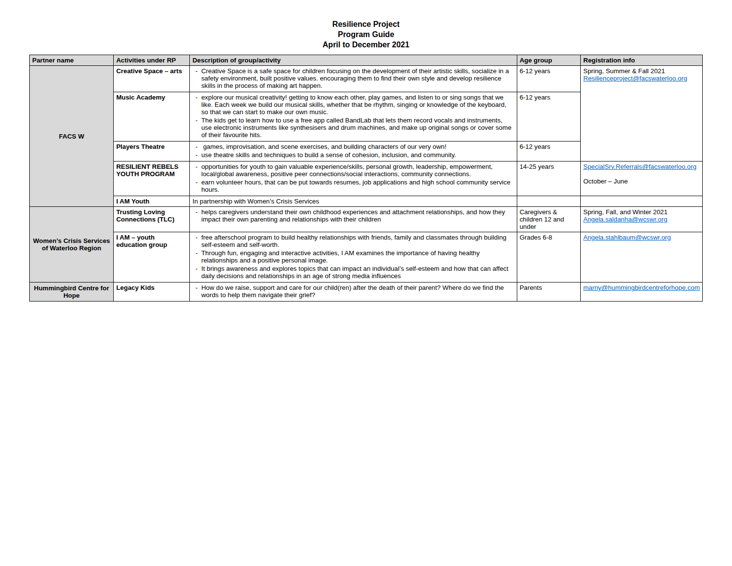Resilience Project
Program Guide
April to December 2021
| Partner name | Activities under RP | Description of group/activity | Age group | Registration info |
| --- | --- | --- | --- | --- |
| FACS W | Creative Space – arts | Creative Space is a safe space for children focusing on the development of their artistic skills, socialize in a safety environment, built positive values. encouraging them to find their own style and develop resilience skills in the process of making art happen. | 6-12 years | Spring, Summer & Fall 2021 Resilienceproject@facswaterloo.org |
| Music Academy | explore our musical creativity! getting to know each other, play games, and listen to or sing songs that we like. Each week we build our musical skills, whether that be rhythm, singing or knowledge of the keyboard, so that we can start to make our own music. The kids get to learn how to use a free app called BandLab that lets them record vocals and instruments, use electronic instruments like synthesisers and drum machines, and make up original songs or cover some of their favourite hits. | 6-12 years |
| Players Theatre | games, improvisation, and scene exercises, and building characters of our very own! use theatre skills and techniques to build a sense of cohesion, inclusion, and community. | 6-12 years |
| RESILIENT REBELS YOUTH PROGRAM | opportunities for youth to gain valuable experience/skills, personal growth, leadership, empowerment, local/global awareness, positive peer connections/social interactions, community connections. earn volunteer hours, that can be put towards resumes, job applications and high school community service hours. | 14-25 years | SpecialSrv.Referrals@facswaterloo.org October – June |
| I AM Youth | In partnership with Women’s Crisis Services | | |
| Women’s Crisis Services of Waterloo Region | Trusting Loving Connections (TLC) | helps caregivers understand their own childhood experiences and attachment relationships, and how they impact their own parenting and relationships with their children | Caregivers & children 12 and under | Spring, Fall, and Winter 2021 Angela.saldanha@wcswr.org |
| I AM – youth education group | free afterschool program to build healthy relationships with friends, family and classmates through building self-esteem and self-worth. Through fun, engaging and interactive activities, I AM examines the importance of having healthy relationships and a positive personal image. It brings awareness and explores topics that can impact an individual’s self-esteem and how that can affect daily decisions and relationships in an age of strong media influences | Grades 6-8 | Angela.stahlbaum@wcswr.org |
| Hummingbird Centre for Hope | Legacy Kids | How do we raise, support and care for our child(ren) after the death of their parent? Where do we find the words to help them navigate their grief? | Parents | marny@hummingbirdcentreforhope.com |